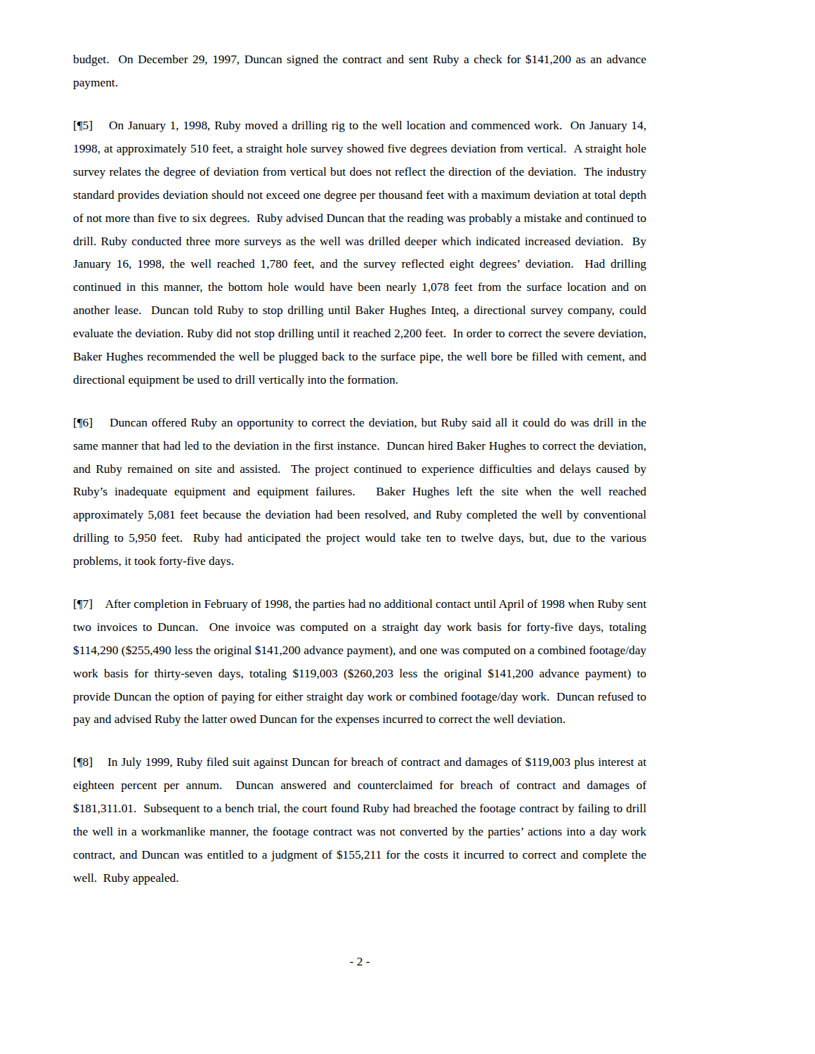budget. On December 29, 1997, Duncan signed the contract and sent Ruby a check for $141,200 as an advance payment.
[¶5] On January 1, 1998, Ruby moved a drilling rig to the well location and commenced work. On January 14, 1998, at approximately 510 feet, a straight hole survey showed five degrees deviation from vertical. A straight hole survey relates the degree of deviation from vertical but does not reflect the direction of the deviation. The industry standard provides deviation should not exceed one degree per thousand feet with a maximum deviation at total depth of not more than five to six degrees. Ruby advised Duncan that the reading was probably a mistake and continued to drill. Ruby conducted three more surveys as the well was drilled deeper which indicated increased deviation. By January 16, 1998, the well reached 1,780 feet, and the survey reflected eight degrees’ deviation. Had drilling continued in this manner, the bottom hole would have been nearly 1,078 feet from the surface location and on another lease. Duncan told Ruby to stop drilling until Baker Hughes Inteq, a directional survey company, could evaluate the deviation. Ruby did not stop drilling until it reached 2,200 feet. In order to correct the severe deviation, Baker Hughes recommended the well be plugged back to the surface pipe, the well bore be filled with cement, and directional equipment be used to drill vertically into the formation.
[¶6] Duncan offered Ruby an opportunity to correct the deviation, but Ruby said all it could do was drill in the same manner that had led to the deviation in the first instance. Duncan hired Baker Hughes to correct the deviation, and Ruby remained on site and assisted. The project continued to experience difficulties and delays caused by Ruby’s inadequate equipment and equipment failures. Baker Hughes left the site when the well reached approximately 5,081 feet because the deviation had been resolved, and Ruby completed the well by conventional drilling to 5,950 feet. Ruby had anticipated the project would take ten to twelve days, but, due to the various problems, it took forty-five days.
[¶7] After completion in February of 1998, the parties had no additional contact until April of 1998 when Ruby sent two invoices to Duncan. One invoice was computed on a straight day work basis for forty-five days, totaling $114,290 ($255,490 less the original $141,200 advance payment), and one was computed on a combined footage/day work basis for thirty-seven days, totaling $119,003 ($260,203 less the original $141,200 advance payment) to provide Duncan the option of paying for either straight day work or combined footage/day work. Duncan refused to pay and advised Ruby the latter owed Duncan for the expenses incurred to correct the well deviation.
[¶8] In July 1999, Ruby filed suit against Duncan for breach of contract and damages of $119,003 plus interest at eighteen percent per annum. Duncan answered and counterclaimed for breach of contract and damages of $181,311.01. Subsequent to a bench trial, the court found Ruby had breached the footage contract by failing to drill the well in a workmanlike manner, the footage contract was not converted by the parties’ actions into a day work contract, and Duncan was entitled to a judgment of $155,211 for the costs it incurred to correct and complete the well. Ruby appealed.
- 2 -